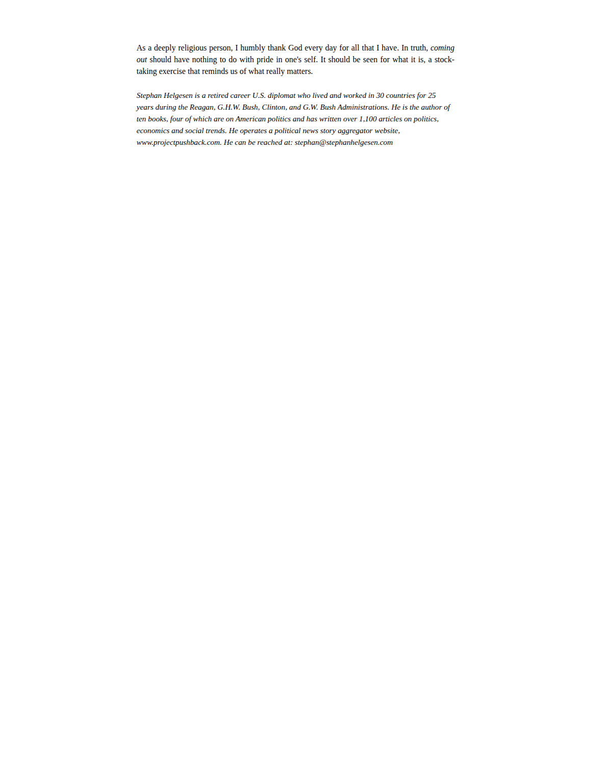As a deeply religious person, I humbly thank God every day for all that I have. In truth, coming out should have nothing to do with pride in one's self. It should be seen for what it is, a stock-taking exercise that reminds us of what really matters.
Stephan Helgesen is a retired career U.S. diplomat who lived and worked in 30 countries for 25 years during the Reagan, G.H.W. Bush, Clinton, and G.W. Bush Administrations. He is the author of ten books, four of which are on American politics and has written over 1,100 articles on politics, economics and social trends. He operates a political news story aggregator website, www.projectpushback.com. He can be reached at: stephan@stephanhelgesen.com